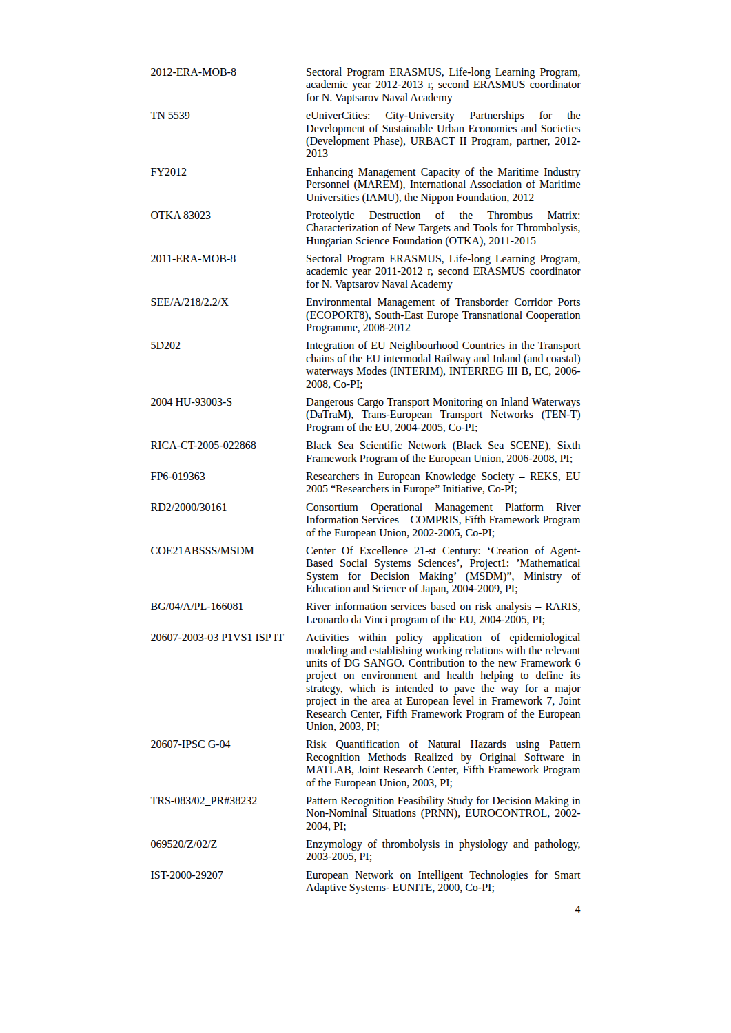| 2012-ERA-MOB-8 | Sectoral Program ERASMUS, Life-long Learning Program, academic year 2012-2013 г, second ERASMUS coordinator for N. Vaptsarov Naval Academy |
| TN 5539 | eUniverCities: City-University Partnerships for the Development of Sustainable Urban Economies and Societies (Development Phase), URBACT II Program, partner, 2012-2013 |
| FY2012 | Enhancing Management Capacity of the Maritime Industry Personnel (MAREM), International Association of Maritime Universities (IAMU), the Nippon Foundation, 2012 |
| OTKA 83023 | Proteolytic Destruction of the Thrombus Matrix: Characterization of New Targets and Tools for Thrombolysis, Hungarian Science Foundation (OTKA), 2011-2015 |
| 2011-ERA-MOB-8 | Sectoral Program ERASMUS, Life-long Learning Program, academic year 2011-2012 г, second ERASMUS coordinator for N. Vaptsarov Naval Academy |
| SEE/A/218/2.2/X | Environmental Management of Transborder Corridor Ports (ECOPORT8), South-East Europe Transnational Cooperation Programme, 2008-2012 |
| 5D202 | Integration of EU Neighbourhood Countries in the Transport chains of the EU intermodal Railway and Inland (and coastal) waterways Modes (INTERIM), INTERREG III B, EC, 2006-2008, Co-PI; |
| 2004 HU-93003-S | Dangerous Cargo Transport Monitoring on Inland Waterways (DaTraM), Trans-European Transport Networks (TEN-T) Program of the EU, 2004-2005, Co-PI; |
| RICA-CT-2005-022868 | Black Sea Scientific Network (Black Sea SCENE), Sixth Framework Program of the European Union, 2006-2008, PI; |
| FP6-019363 | Researchers in European Knowledge Society – REKS, EU 2005 “Researchers in Europe” Initiative, Co-PI; |
| RD2/2000/30161 | Consortium Operational Management Platform River Information Services – COMPRIS, Fifth Framework Program of the European Union, 2002-2005, Co-PI; |
| COE21ABSSS/MSDM | Center Of Excellence 21-st Century: ‘Creation of Agent-Based Social Systems Sciences’, Project1: ’Mathematical System for Decision Making’ (MSDM)”, Ministry of Education and Science of Japan, 2004-2009, PI; |
| BG/04/A/PL-166081 | River information services based on risk analysis – RARIS, Leonardo da Vinci program of the EU, 2004-2005, PI; |
| 20607-2003-03 P1VS1 ISP IT | Activities within policy application of epidemiological modeling and establishing working relations with the relevant units of DG SANGO. Contribution to the new Framework 6 project on environment and health helping to define its strategy, which is intended to pave the way for a major project in the area at European level in Framework 7, Joint Research Center, Fifth Framework Program of the European Union, 2003, PI; |
| 20607-IPSC G-04 | Risk Quantification of Natural Hazards using Pattern Recognition Methods Realized by Original Software in MATLAB, Joint Research Center, Fifth Framework Program of the European Union, 2003, PI; |
| TRS-083/02_PR#38232 | Pattern Recognition Feasibility Study for Decision Making in Non-Nominal Situations (PRNN), EUROCONTROL, 2002-2004, PI; |
| 069520/Z/02/Z | Enzymology of thrombolysis in physiology and pathology, 2003-2005, PI; |
| IST-2000-29207 | European Network on Intelligent Technologies for Smart Adaptive Systems- EUNITE, 2000, Co-PI; |
4